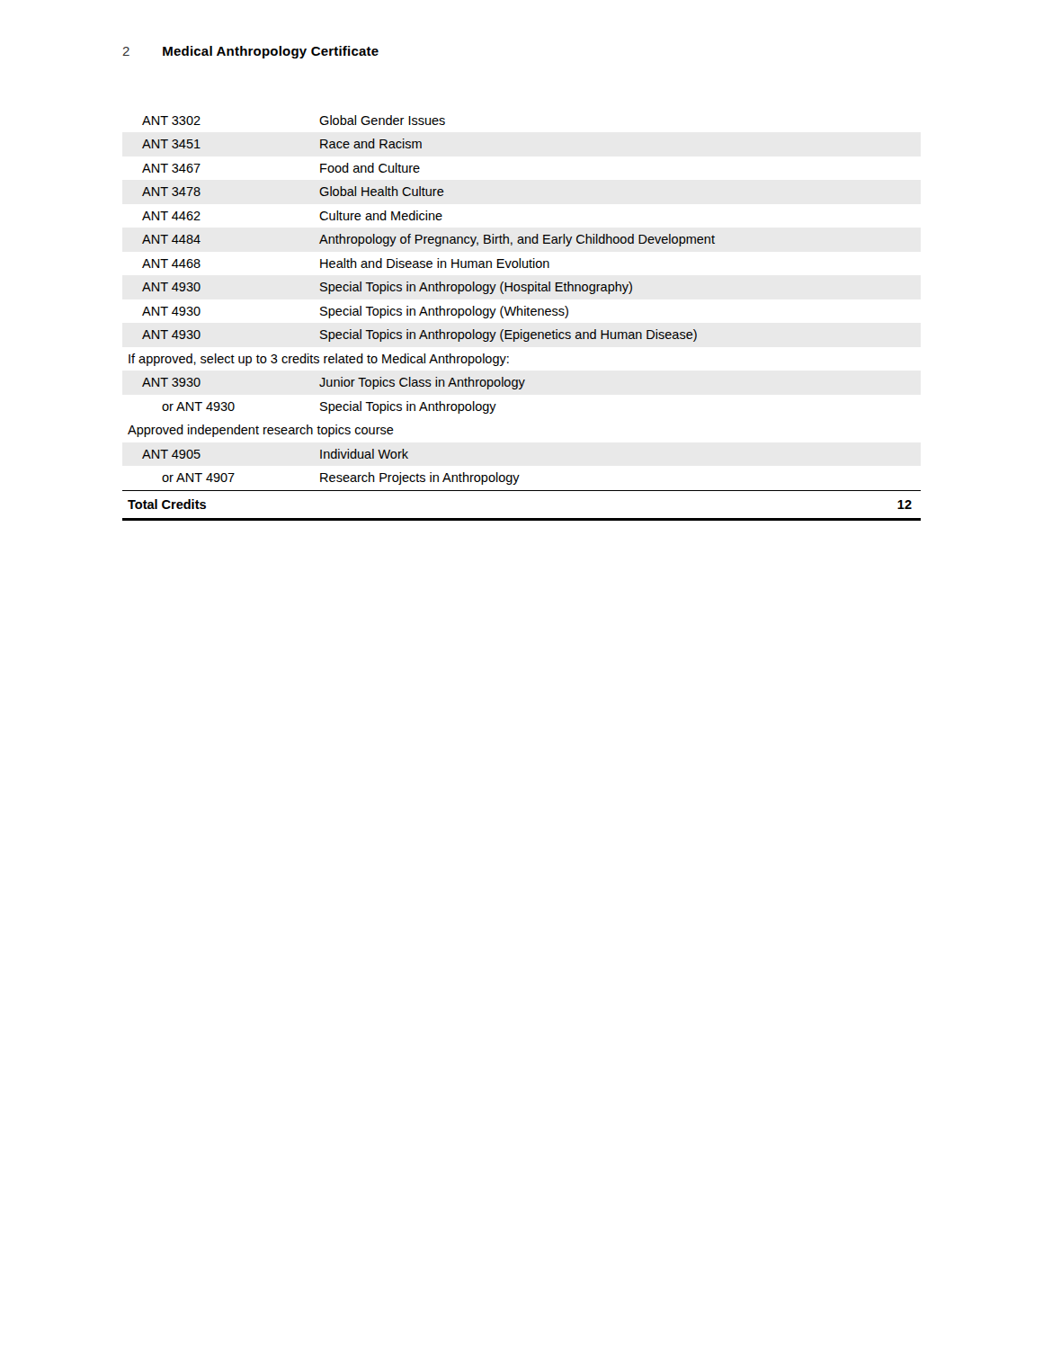2 Medical Anthropology Certificate
| ANT 3302 | Global Gender Issues | |
| ANT 3451 | Race and Racism | |
| ANT 3467 | Food and Culture | |
| ANT 3478 | Global Health Culture | |
| ANT 4462 | Culture and Medicine | |
| ANT 4484 | Anthropology of Pregnancy, Birth, and Early Childhood Development | |
| ANT 4468 | Health and Disease in Human Evolution | |
| ANT 4930 | Special Topics in Anthropology (Hospital Ethnography) | |
| ANT 4930 | Special Topics in Anthropology (Whiteness) | |
| ANT 4930 | Special Topics in Anthropology (Epigenetics and Human Disease) | |
| If approved, select up to 3 credits related to Medical Anthropology: |
| ANT 3930 | Junior Topics Class in Anthropology | |
| or ANT 4930 | Special Topics in Anthropology | |
| Approved independent research topics course |
| ANT 4905 | Individual Work | |
| or ANT 4907 | Research Projects in Anthropology | |
| Total Credits | 12 |